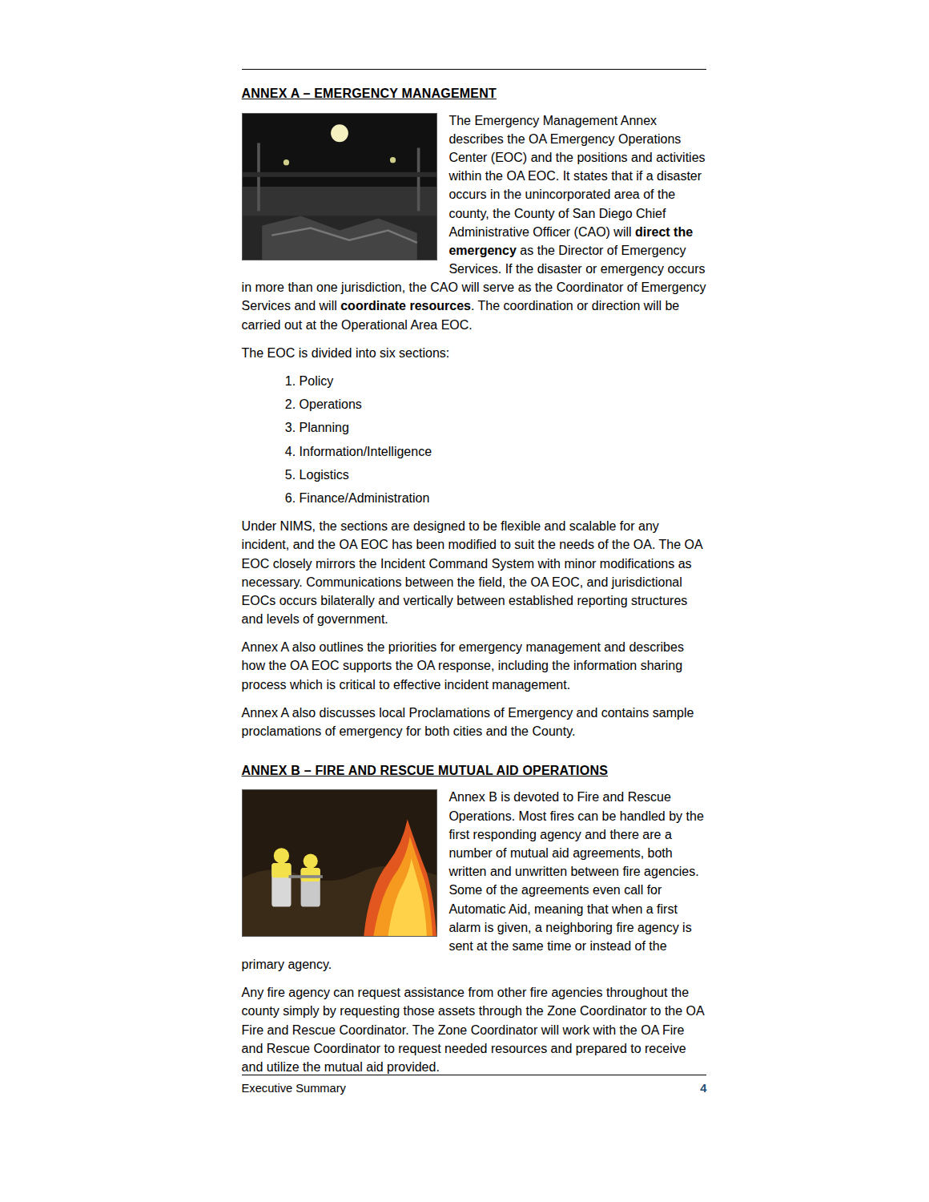ANNEX A – EMERGENCY MANAGEMENT
The Emergency Management Annex describes the OA Emergency Operations Center (EOC) and the positions and activities within the OA EOC. It states that if a disaster occurs in the unincorporated area of the county, the County of San Diego Chief Administrative Officer (CAO) will direct the emergency as the Director of Emergency Services. If the disaster or emergency occurs in more than one jurisdiction, the CAO will serve as the Coordinator of Emergency Services and will coordinate resources. The coordination or direction will be carried out at the Operational Area EOC.
The EOC is divided into six sections:
Policy
Operations
Planning
Information/Intelligence
Logistics
Finance/Administration
Under NIMS, the sections are designed to be flexible and scalable for any incident, and the OA EOC has been modified to suit the needs of the OA. The OA EOC closely mirrors the Incident Command System with minor modifications as necessary. Communications between the field, the OA EOC, and jurisdictional EOCs occurs bilaterally and vertically between established reporting structures and levels of government.
Annex A also outlines the priorities for emergency management and describes how the OA EOC supports the OA response, including the information sharing process which is critical to effective incident management.
Annex A also discusses local Proclamations of Emergency and contains sample proclamations of emergency for both cities and the County.
ANNEX B – FIRE AND RESCUE MUTUAL AID OPERATIONS
Annex B is devoted to Fire and Rescue Operations. Most fires can be handled by the first responding agency and there are a number of mutual aid agreements, both written and unwritten between fire agencies. Some of the agreements even call for Automatic Aid, meaning that when a first alarm is given, a neighboring fire agency is sent at the same time or instead of the primary agency.
Any fire agency can request assistance from other fire agencies throughout the county simply by requesting those assets through the Zone Coordinator to the OA Fire and Rescue Coordinator. The Zone Coordinator will work with the OA Fire and Rescue Coordinator to request needed resources and prepared to receive and utilize the mutual aid provided.
Executive Summary 4